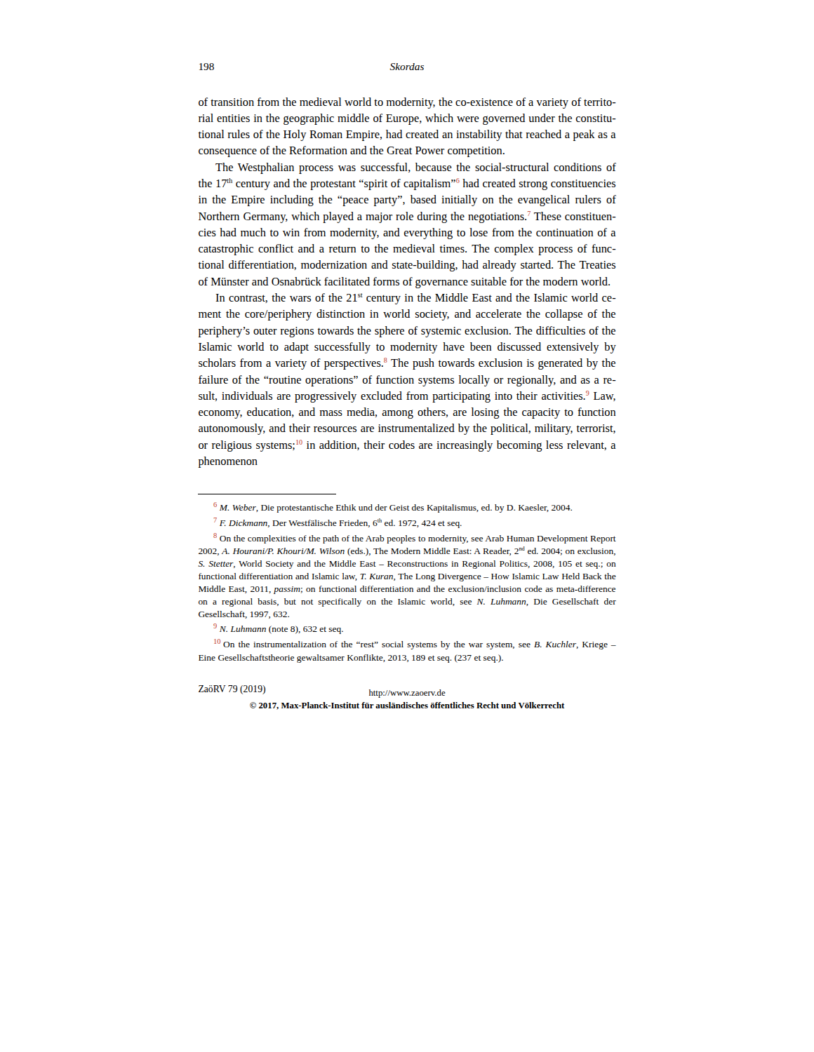198
Skordas
of transition from the medieval world to modernity, the co-existence of a variety of territorial entities in the geographic middle of Europe, which were governed under the constitutional rules of the Holy Roman Empire, had created an instability that reached a peak as a consequence of the Reformation and the Great Power competition.
The Westphalian process was successful, because the social-structural conditions of the 17th century and the protestant “spirit of capitalism”6 had created strong constituencies in the Empire including the “peace party”, based initially on the evangelical rulers of Northern Germany, which played a major role during the negotiations.7 These constituencies had much to win from modernity, and everything to lose from the continuation of a catastrophic conflict and a return to the medieval times. The complex process of functional differentiation, modernization and state-building, had already started. The Treaties of Münster and Osnabrück facilitated forms of governance suitable for the modern world.
In contrast, the wars of the 21st century in the Middle East and the Islamic world cement the core/periphery distinction in world society, and accelerate the collapse of the periphery’s outer regions towards the sphere of systemic exclusion. The difficulties of the Islamic world to adapt successfully to modernity have been discussed extensively by scholars from a variety of perspectives.8 The push towards exclusion is generated by the failure of the “routine operations” of function systems locally or regionally, and as a result, individuals are progressively excluded from participating into their activities.9 Law, economy, education, and mass media, among others, are losing the capacity to function autonomously, and their resources are instrumentalized by the political, military, terrorist, or religious systems;10 in addition, their codes are increasingly becoming less relevant, a phenomenon
6 M. Weber, Die protestantische Ethik und der Geist des Kapitalismus, ed. by D. Kaesler, 2004.
7 F. Dickmann, Der Westfälische Frieden, 6th ed. 1972, 424 et seq.
8 On the complexities of the path of the Arab peoples to modernity, see Arab Human Development Report 2002, A. Hourani/P. Khouri/M. Wilson (eds.), The Modern Middle East: A Reader, 2nd ed. 2004; on exclusion, S. Stetter, World Society and the Middle East – Reconstructions in Regional Politics, 2008, 105 et seq.; on functional differentiation and Islamic law, T. Kuran, The Long Divergence – How Islamic Law Held Back the Middle East, 2011, passim; on functional differentiation and the exclusion/inclusion code as meta-difference on a regional basis, but not specifically on the Islamic world, see N. Luhmann, Die Gesellschaft der Gesellschaft, 1997, 632.
9 N. Luhmann (note 8), 632 et seq.
10 On the instrumentalization of the “rest” social systems by the war system, see B. Kuchler, Kriege – Eine Gesellschaftstheorie gewaltsamer Konflikte, 2013, 189 et seq. (237 et seq.).
ZaöRV 79 (2019)
http://www.zaoerv.de
© 2017, Max-Planck-Institut für ausländisches öffentliches Recht und Völkerrecht